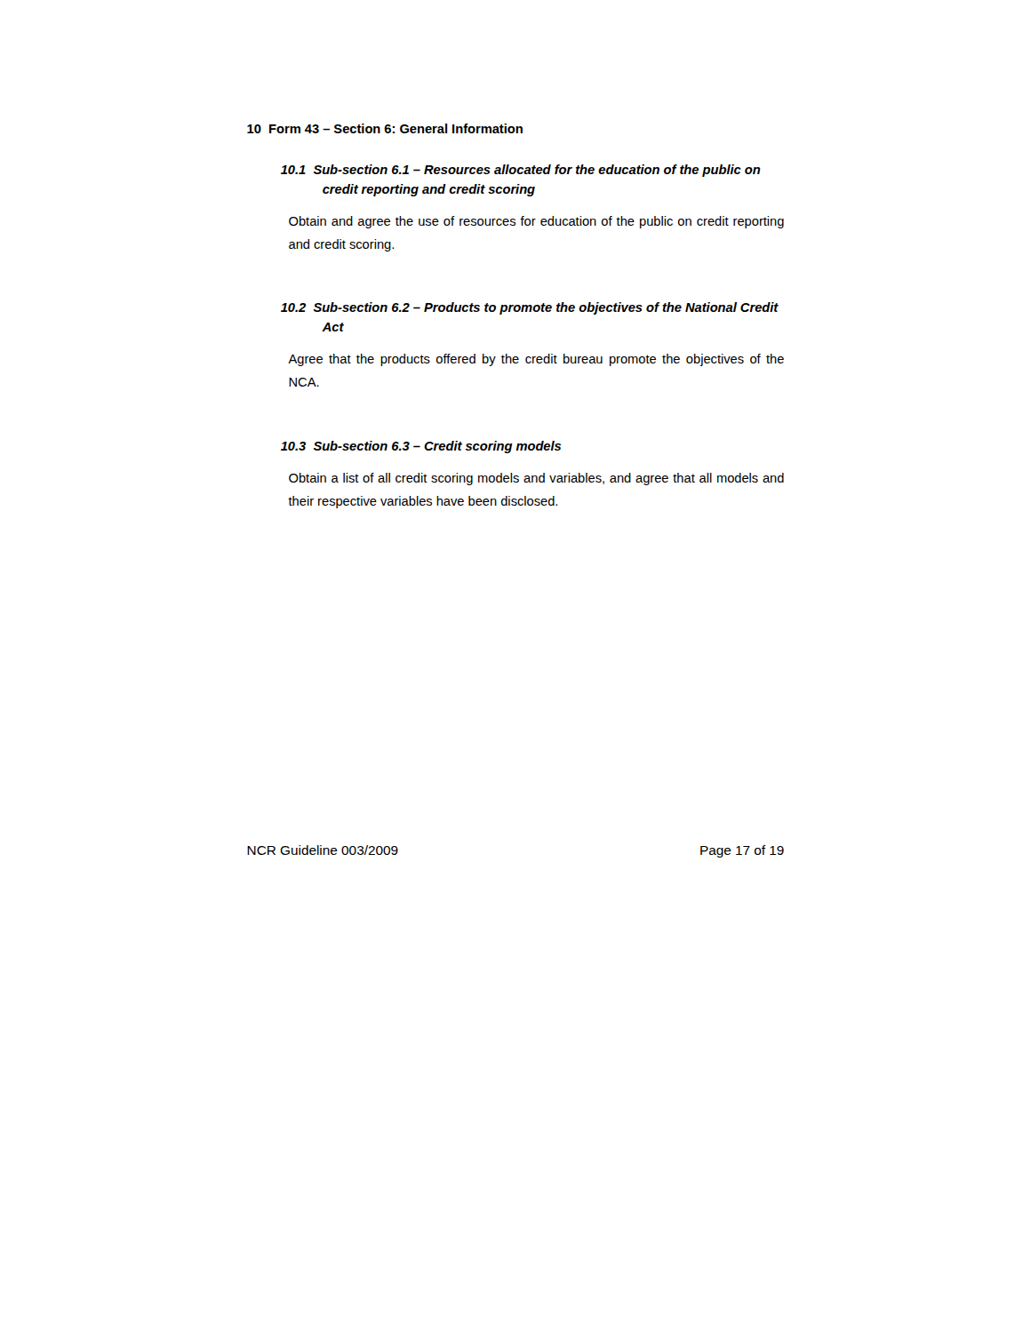10 Form 43 – Section 6: General Information
10.1 Sub-section 6.1 – Resources allocated for the education of the public on credit reporting and credit scoring
Obtain and agree the use of resources for education of the public on credit reporting and credit scoring.
10.2 Sub-section 6.2 – Products to promote the objectives of the National Credit Act
Agree that the products offered by the credit bureau promote the objectives of the NCA.
10.3 Sub-section 6.3 – Credit scoring models
Obtain a list of all credit scoring models and variables, and agree that all models and their respective variables have been disclosed.
NCR Guideline 003/2009
Page 17 of 19